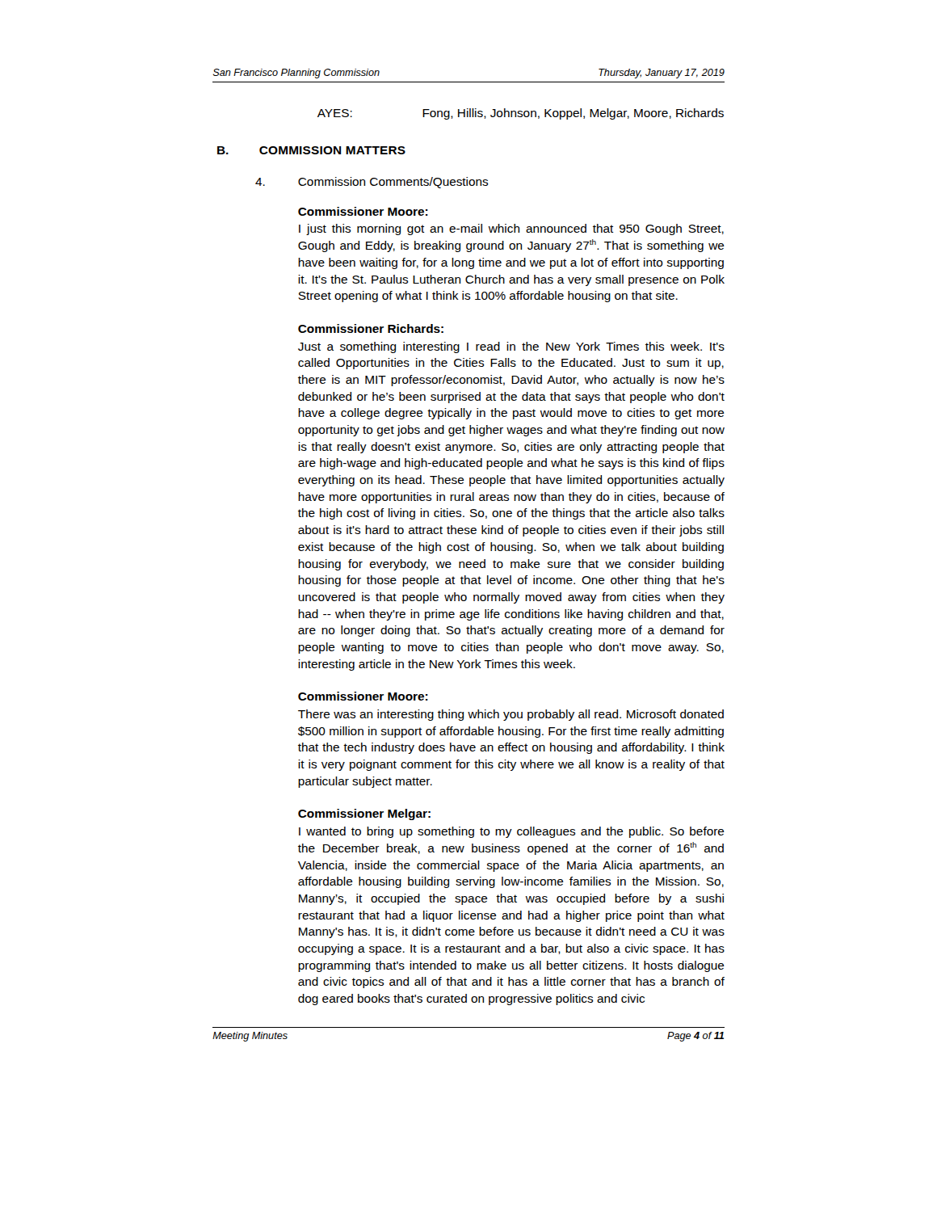San Francisco Planning Commission
Thursday, January 17, 2019
AYES:
Fong, Hillis, Johnson, Koppel, Melgar, Moore, Richards
B.
COMMISSION MATTERS
4.
Commission Comments/Questions
Commissioner Moore:
I just this morning got an e-mail which announced that 950 Gough Street, Gough and Eddy, is breaking ground on January 27th. That is something we have been waiting for, for a long time and we put a lot of effort into supporting it. It's the St. Paulus Lutheran Church and has a very small presence on Polk Street opening of what I think is 100% affordable housing on that site.
Commissioner Richards:
Just a something interesting I read in the New York Times this week. It's called Opportunities in the Cities Falls to the Educated. Just to sum it up, there is an MIT professor/economist, David Autor, who actually is now he’s debunked or he’s been surprised at the data that says that people who don't have a college degree typically in the past would move to cities to get more opportunity to get jobs and get higher wages and what they're finding out now is that really doesn't exist anymore. So, cities are only attracting people that are high-wage and high-educated people and what he says is this kind of flips everything on its head. These people that have limited opportunities actually have more opportunities in rural areas now than they do in cities, because of the high cost of living in cities. So, one of the things that the article also talks about is it's hard to attract these kind of people to cities even if their jobs still exist because of the high cost of housing. So, when we talk about building housing for everybody, we need to make sure that we consider building housing for those people at that level of income. One other thing that he's uncovered is that people who normally moved away from cities when they had -- when they're in prime age life conditions like having children and that, are no longer doing that. So that's actually creating more of a demand for people wanting to move to cities than people who don't move away. So, interesting article in the New York Times this week.
Commissioner Moore:
There was an interesting thing which you probably all read. Microsoft donated $500 million in support of affordable housing. For the first time really admitting that the tech industry does have an effect on housing and affordability. I think it is very poignant comment for this city where we all know is a reality of that particular subject matter.
Commissioner Melgar:
I wanted to bring up something to my colleagues and the public. So before the December break, a new business opened at the corner of 16th and Valencia, inside the commercial space of the Maria Alicia apartments, an affordable housing building serving low-income families in the Mission. So, Manny’s, it occupied the space that was occupied before by a sushi restaurant that had a liquor license and had a higher price point than what Manny's has. It is, it didn't come before us because it didn't need a CU it was occupying a space. It is a restaurant and a bar, but also a civic space. It has programming that's intended to make us all better citizens. It hosts dialogue and civic topics and all of that and it has a little corner that has a branch of dog eared books that's curated on progressive politics and civic
Meeting Minutes
Page 4 of 11